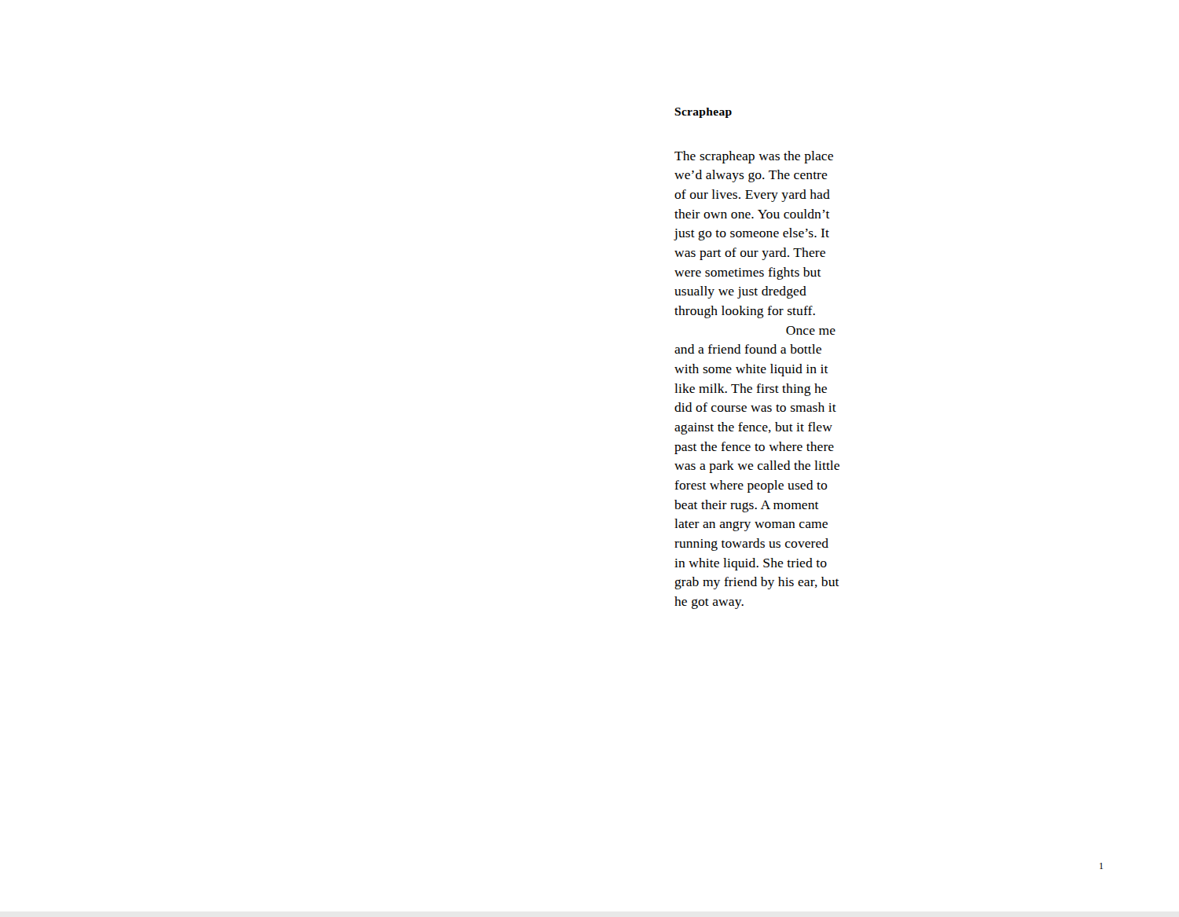Scrapheap
The scrapheap was the place we’d always go. The centre of our lives. Every yard had their own one. You couldn’t just go to someone else’s. It was part of our yard. There were sometimes fights but usually we just dredged through looking for stuff.
Once me and a friend found a bottle with some white liquid in it like milk. The first thing he did of course was to smash it against the fence, but it flew past the fence to where there was a park we called the little forest where people used to beat their rugs. A moment later an angry woman came running towards us covered in white liquid. She tried to grab my friend by his ear, but he got away.
1